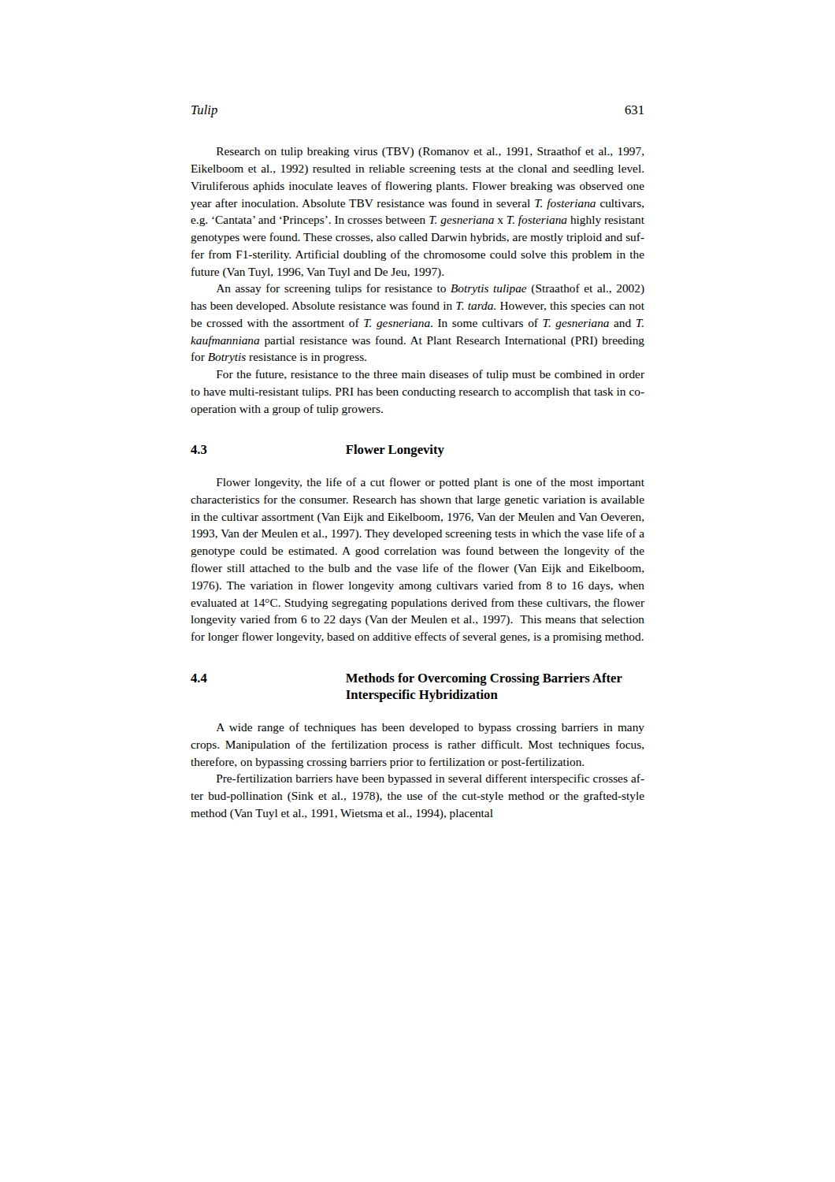Tulip 631
Research on tulip breaking virus (TBV) (Romanov et al., 1991, Straathof et al., 1997, Eikelboom et al., 1992) resulted in reliable screening tests at the clonal and seedling level. Viruliferous aphids inoculate leaves of flowering plants. Flower breaking was observed one year after inoculation. Absolute TBV resistance was found in several T. fosteriana cultivars, e.g. ‘Cantata’ and ‘Princeps’. In crosses between T. gesneriana x T. fosteriana highly resistant genotypes were found. These crosses, also called Darwin hybrids, are mostly triploid and suffer from F1-sterility. Artificial doubling of the chromosome could solve this problem in the future (Van Tuyl, 1996, Van Tuyl and De Jeu, 1997).
An assay for screening tulips for resistance to Botrytis tulipae (Straathof et al., 2002) has been developed. Absolute resistance was found in T. tarda. However, this species can not be crossed with the assortment of T. gesneriana. In some cultivars of T. gesneriana and T. kaufmanniana partial resistance was found. At Plant Research International (PRI) breeding for Botrytis resistance is in progress.
For the future, resistance to the three main diseases of tulip must be combined in order to have multi-resistant tulips. PRI has been conducting research to accomplish that task in co-operation with a group of tulip growers.
4.3 Flower Longevity
Flower longevity, the life of a cut flower or potted plant is one of the most important characteristics for the consumer. Research has shown that large genetic variation is available in the cultivar assortment (Van Eijk and Eikelboom, 1976, Van der Meulen and Van Oeveren, 1993, Van der Meulen et al., 1997). They developed screening tests in which the vase life of a genotype could be estimated. A good correlation was found between the longevity of the flower still attached to the bulb and the vase life of the flower (Van Eijk and Eikelboom, 1976). The variation in flower longevity among cultivars varied from 8 to 16 days, when evaluated at 14°C. Studying segregating populations derived from these cultivars, the flower longevity varied from 6 to 22 days (Van der Meulen et al., 1997). This means that selection for longer flower longevity, based on additive effects of several genes, is a promising method.
4.4 Methods for Overcoming Crossing Barriers After
Interspecific Hybridization
A wide range of techniques has been developed to bypass crossing barriers in many crops. Manipulation of the fertilization process is rather difficult. Most techniques focus, therefore, on bypassing crossing barriers prior to fertilization or post-fertilization.
Pre-fertilization barriers have been bypassed in several different interspecific crosses after bud-pollination (Sink et al., 1978), the use of the cut-style method or the grafted-style method (Van Tuyl et al., 1991, Wietsma et al., 1994), placental